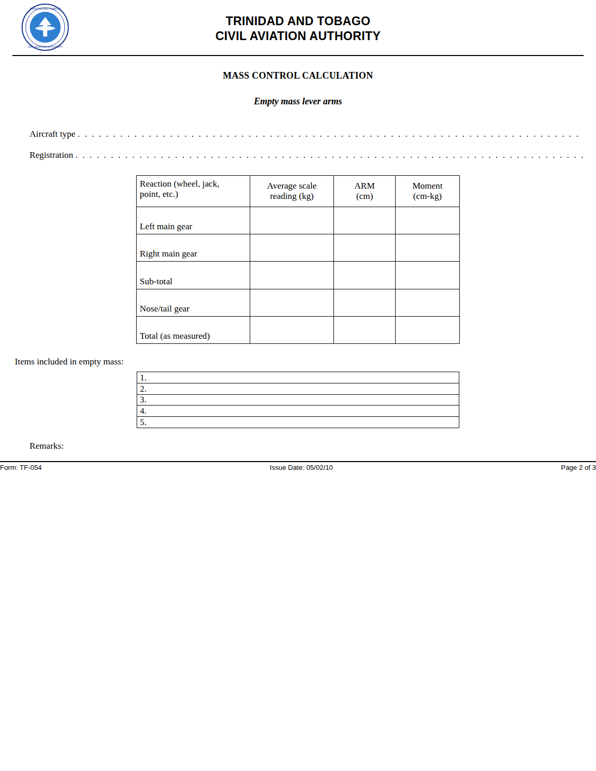TTCAA seal TRINIDAD AND TOBAGO CIVIL AVIATION AUTHORITY
TRINIDAD AND TOBAGO
CIVIL AVIATION AUTHORITY
MASS CONTROL CALCULATION
Empty mass lever arms
Aircraft type . . . . . . . . . . . . . . . . . . . . . . . . . . . . . . . . . . . . . . . . . . . . . . . . . . . . . . . . . . . . . . . . . . . . . . . .
Registration . . . . . . . . . . . . . . . . . . . . . . . . . . . . . . . . . . . . . . . . . . . . . . . . . . . . . . . . . . . . . . . . . . . . . . . . .
| Reaction (wheel, jack, point, etc.) | Average scale reading (kg) | ARM (cm) | Moment (cm-kg) |
| --- | --- | --- | --- |
| Left main gear | | | |
| Right main gear | | | |
| Sub-total | | | |
| Nose/tail gear | | | |
| Total (as measured) | | | |
Items included in empty mass:
| 1. |
| 2. |
| 3. |
| 4. |
| 5. |
Remarks:
Form: TF-054
Issue Date: 05/02/10
Page 2 of 3